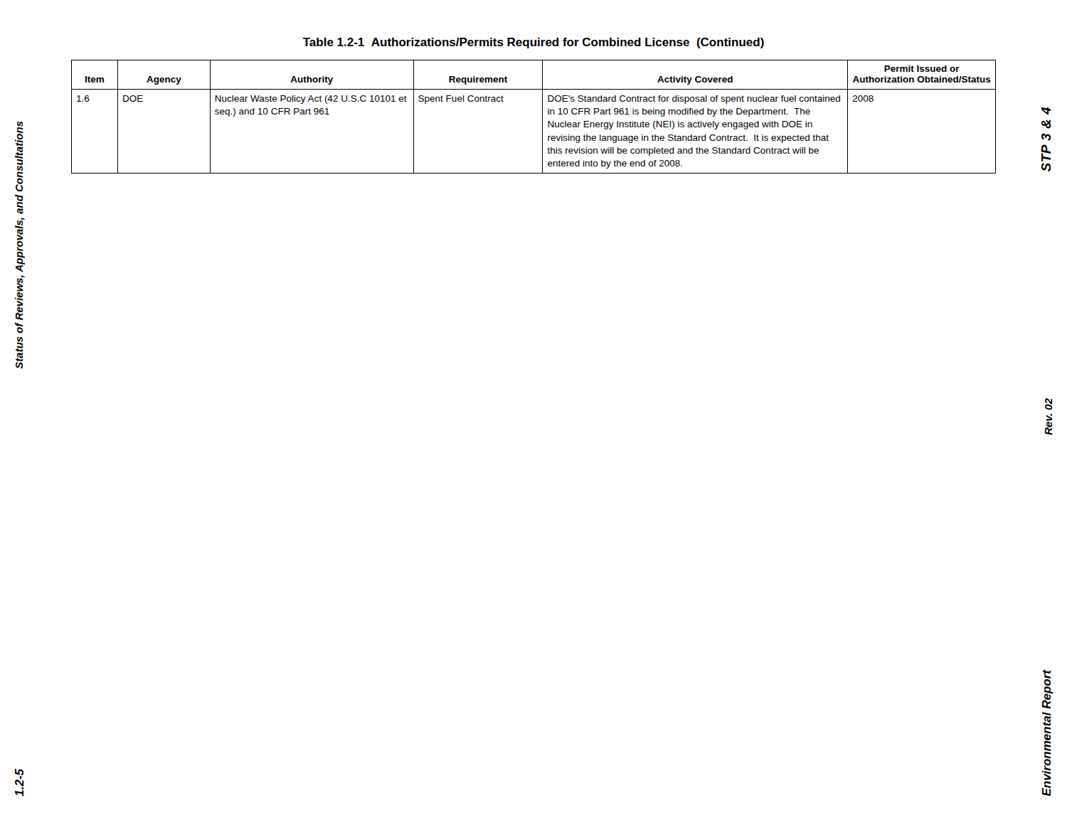Status of Reviews, Approvals, and Consultations
1.2-5
STP 3 & 4
Rev. 02
Environmental Report
Table 1.2-1 Authorizations/Permits Required for Combined License (Continued)
| Item | Agency | Authority | Requirement | Activity Covered | Permit Issued or Authorization Obtained/Status |
| --- | --- | --- | --- | --- | --- |
| 1.6 | DOE | Nuclear Waste Policy Act (42 U.S.C 10101 et seq.) and 10 CFR Part 961 | Spent Fuel Contract | DOE's Standard Contract for disposal of spent nuclear fuel contained in 10 CFR Part 961 is being modified by the Department. The Nuclear Energy Institute (NEI) is actively engaged with DOE in revising the language in the Standard Contract. It is expected that this revision will be completed and the Standard Contract will be entered into by the end of 2008. | 2008 |